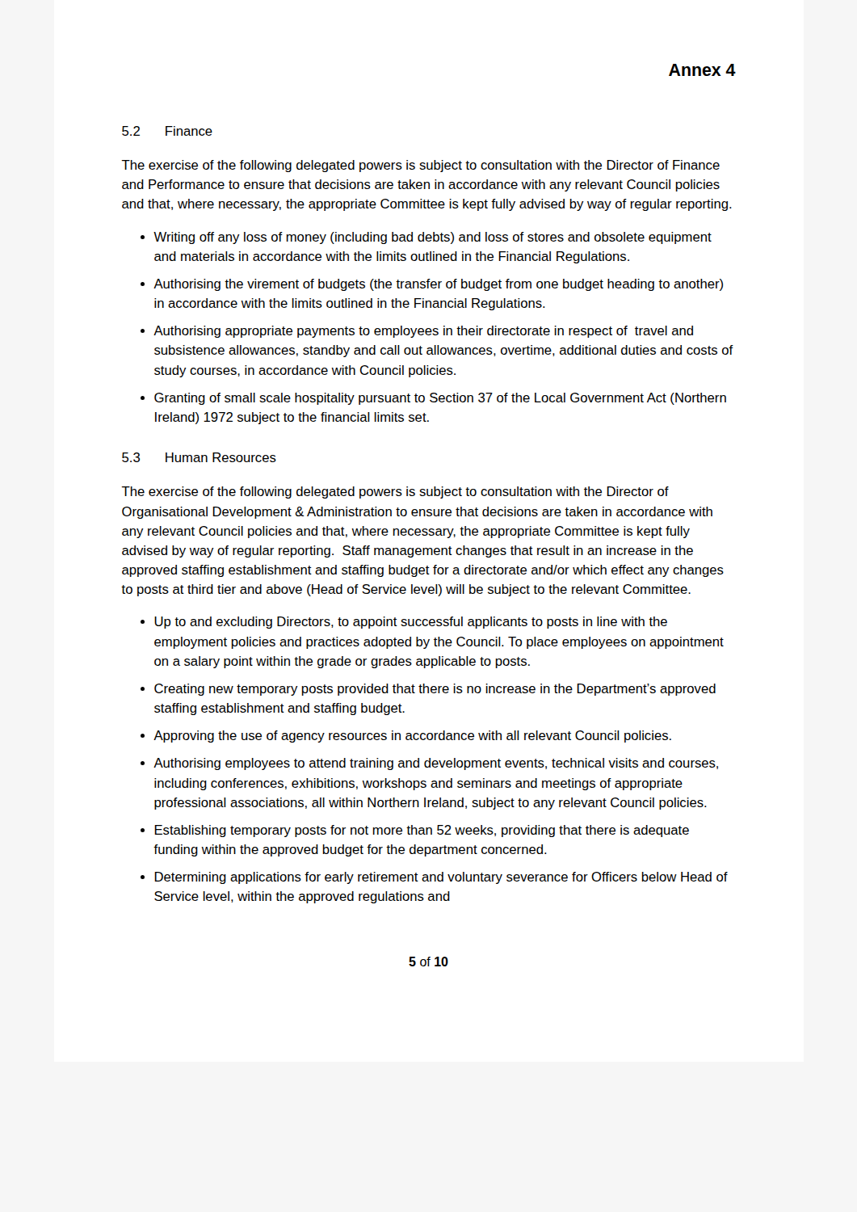Annex 4
5.2 Finance
The exercise of the following delegated powers is subject to consultation with the Director of Finance and Performance to ensure that decisions are taken in accordance with any relevant Council policies and that, where necessary, the appropriate Committee is kept fully advised by way of regular reporting.
Writing off any loss of money (including bad debts) and loss of stores and obsolete equipment and materials in accordance with the limits outlined in the Financial Regulations.
Authorising the virement of budgets (the transfer of budget from one budget heading to another) in accordance with the limits outlined in the Financial Regulations.
Authorising appropriate payments to employees in their directorate in respect of travel and subsistence allowances, standby and call out allowances, overtime, additional duties and costs of study courses, in accordance with Council policies.
Granting of small scale hospitality pursuant to Section 37 of the Local Government Act (Northern Ireland) 1972 subject to the financial limits set.
5.3 Human Resources
The exercise of the following delegated powers is subject to consultation with the Director of Organisational Development & Administration to ensure that decisions are taken in accordance with any relevant Council policies and that, where necessary, the appropriate Committee is kept fully advised by way of regular reporting. Staff management changes that result in an increase in the approved staffing establishment and staffing budget for a directorate and/or which effect any changes to posts at third tier and above (Head of Service level) will be subject to the relevant Committee.
Up to and excluding Directors, to appoint successful applicants to posts in line with the employment policies and practices adopted by the Council. To place employees on appointment on a salary point within the grade or grades applicable to posts.
Creating new temporary posts provided that there is no increase in the Department’s approved staffing establishment and staffing budget.
Approving the use of agency resources in accordance with all relevant Council policies.
Authorising employees to attend training and development events, technical visits and courses, including conferences, exhibitions, workshops and seminars and meetings of appropriate professional associations, all within Northern Ireland, subject to any relevant Council policies.
Establishing temporary posts for not more than 52 weeks, providing that there is adequate funding within the approved budget for the department concerned.
Determining applications for early retirement and voluntary severance for Officers below Head of Service level, within the approved regulations and
5 of 10